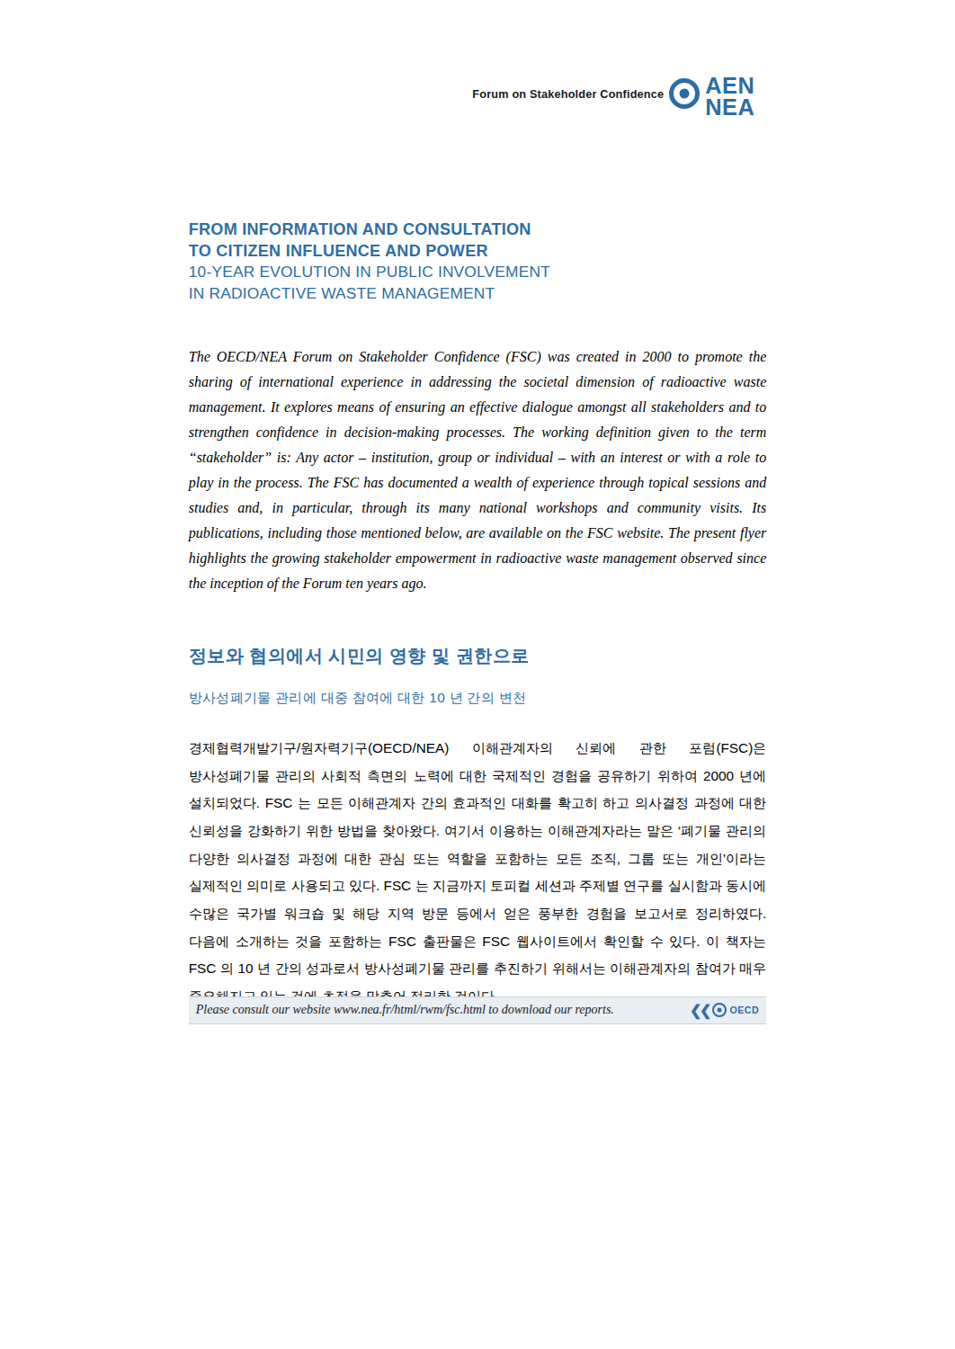Forum on Stakeholder Confidence
AEN NEA
FROM INFORMATION AND CONSULTATION
TO CITIZEN INFLUENCE AND POWER
10-YEAR EVOLUTION IN PUBLIC INVOLVEMENT
IN RADIOACTIVE WASTE MANAGEMENT
The OECD/NEA Forum on Stakeholder Confidence (FSC) was created in 2000 to promote the sharing of international experience in addressing the societal dimension of radioactive waste management. It explores means of ensuring an effective dialogue amongst all stakeholders and to strengthen confidence in decision-making processes. The working definition given to the term “stakeholder” is: Any actor – institution, group or individual – with an interest or with a role to play in the process. The FSC has documented a wealth of experience through topical sessions and studies and, in particular, through its many national workshops and community visits. Its publications, including those mentioned below, are available on the FSC website. The present flyer highlights the growing stakeholder empowerment in radioactive waste management observed since the inception of the Forum ten years ago.
정보와 협의에서 시민의 영향 및 권한으로
방사성폐기물 관리에 대중 참여에 대한 10 년 간의 변천
경제협력개발기구/원자력기구(OECD/NEA) 이해관계자의 신뢰에 관한 포럼(FSC)은 방사성폐기물 관리의 사회적 측면의 노력에 대한 국제적인 경험을 공유하기 위하여 2000 년에 설치되었다. FSC 는 모든 이해관계자 간의 효과적인 대화를 확고히 하고 의사결정 과정에 대한 신뢰성을 강화하기 위한 방법을 찾아왔다. 여기서 이용하는 이해관계자라는 말은 ‘폐기물 관리의 다양한 의사결정 과정에 대한 관심 또는 역할을 포함하는 모든 조직, 그룹 또는 개인’이라는 실제적인 의미로 사용되고 있다. FSC 는 지금까지 토피컬 세션과 주제별 연구를 실시함과 동시에 수많은 국가별 워크숍 및 해당 지역 방문 등에서 얻은 풍부한 경험을 보고서로 정리하였다. 다음에 소개하는 것을 포함하는 FSC 출판물은 FSC 웹사이트에서 확인할 수 있다. 이 책자는 FSC 의 10 년 간의 성과로서 방사성폐기물 관리를 추진하기 위해서는 이해관계자의 참여가 매우 중요해지고 있는 것에 초점을 맞추어 정리한 것이다.
Please consult our website www.nea.fr/html/rwm/fsc.html to download our reports.
❮❮ OECD